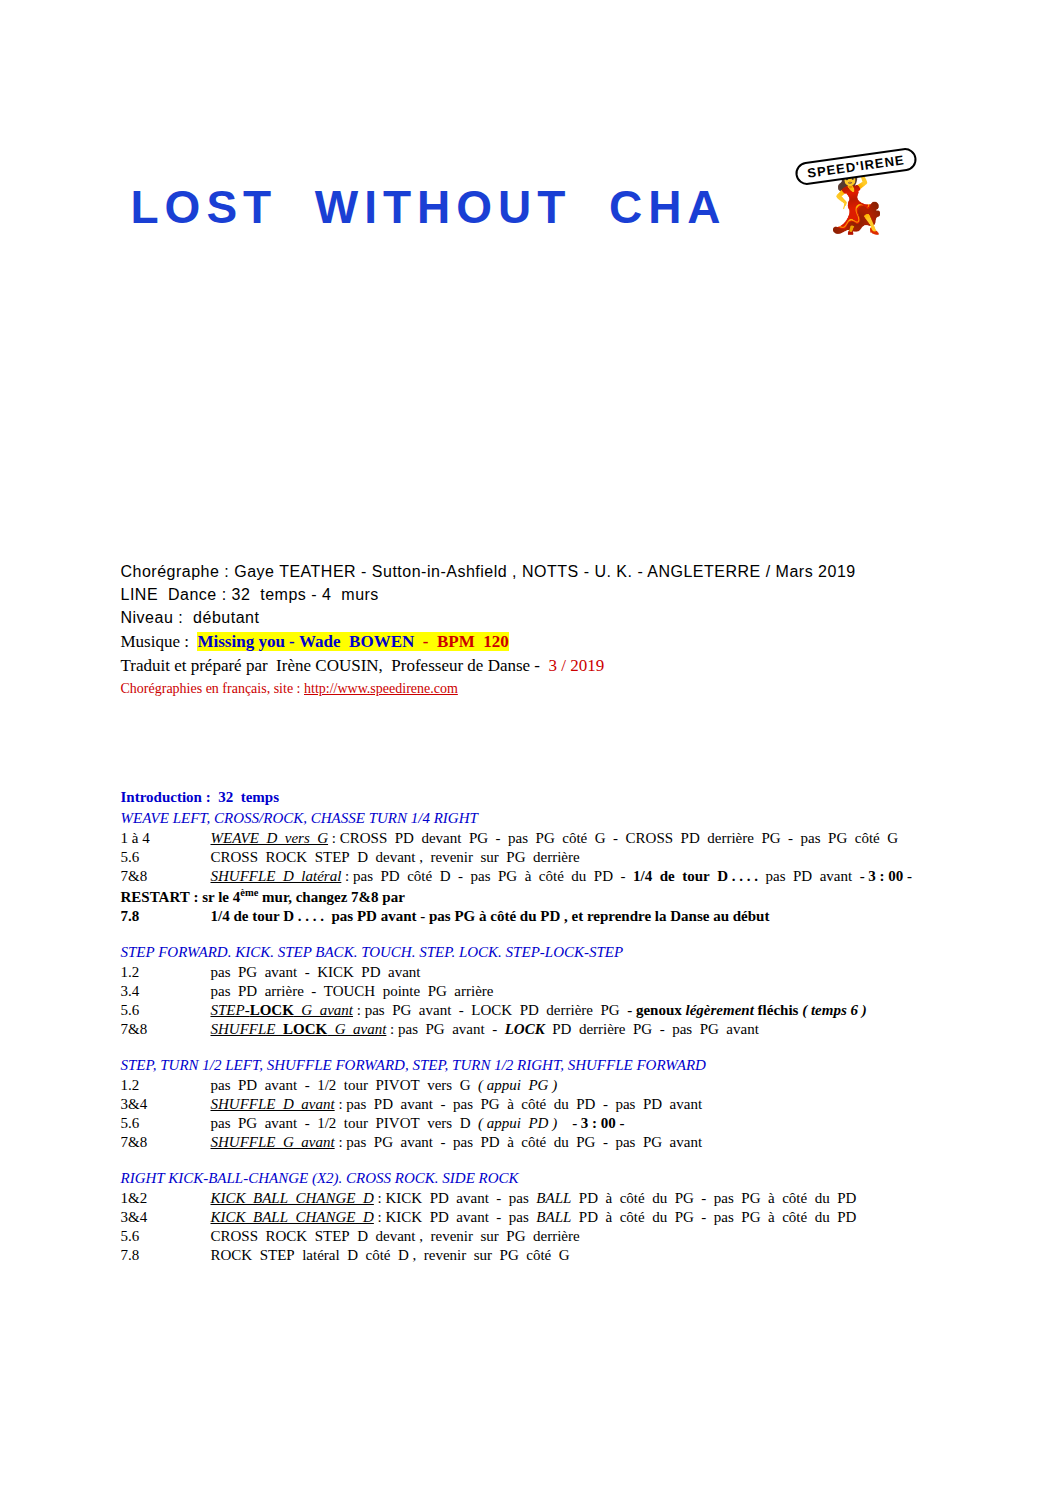LOST WITHOUT CHA
SPEED'IRENE
💃
Chorégraphe : Gaye TEATHER - Sutton-in-Ashfield , NOTTS - U. K. - ANGLETERRE / Mars 2019
LINE Dance : 32 temps - 4 murs
Niveau : débutant
Musique : Missing you - Wade BOWEN - BPM 120
Traduit et préparé par Irène COUSIN, Professeur de Danse - 3 / 2019
Chorégraphies en français, site : http://www.speedirene.com
Introduction : 32 temps
WEAVE LEFT, CROSS/ROCK, CHASSE TURN 1/4 RIGHT
| 1 à 4 | WEAVE D vers G : CROSS PD devant PG - pas PG côté G - CROSS PD derrière PG - pas PG côté G |
| 5.6 | CROSS ROCK STEP D devant , revenir sur PG derrière |
| 7&8 | SHUFFLE D latéral : pas PD côté D - pas PG à côté du PD - 1/4 de tour D . . . . pas PD avant - 3 : 00 - |
| RESTART : sr le 4 ème mur, changez 7&8 par |
| 7.8 | 1/4 de tour D . . . . pas PD avant - pas PG à côté du PD , et reprendre la Danse au début |
STEP FORWARD. KICK. STEP BACK. TOUCH. STEP. LOCK. STEP-LOCK-STEP
| 1.2 | pas PG avant - KICK PD avant |
| 3.4 | pas PD arrière - TOUCH pointe PG arrière |
| 5.6 | STEP- LOCK G avant : pas PG avant - LOCK PD derrière PG - genoux légèrement fléchis ( temps 6 ) |
| 7&8 | SHUFFLE LOCK G avant : pas PG avant - LOCK PD derrière PG - pas PG avant |
STEP, TURN 1/2 LEFT, SHUFFLE FORWARD, STEP, TURN 1/2 RIGHT, SHUFFLE FORWARD
| 1.2 | pas PD avant - 1/2 tour PIVOT vers G ( appui PG ) |
| 3&4 | SHUFFLE D avant : pas PD avant - pas PG à côté du PD - pas PD avant |
| 5.6 | pas PG avant - 1/2 tour PIVOT vers D ( appui PD ) - 3 : 00 - |
| 7&8 | SHUFFLE G avant : pas PG avant - pas PD à côté du PG - pas PG avant |
RIGHT KICK-BALL-CHANGE (X2). CROSS ROCK. SIDE ROCK
| 1&2 | KICK BALL CHANGE D : KICK PD avant - pas BALL PD à côté du PG - pas PG à côté du PD |
| 3&4 | KICK BALL CHANGE D : KICK PD avant - pas BALL PD à côté du PG - pas PG à côté du PD |
| 5.6 | CROSS ROCK STEP D devant , revenir sur PG derrière |
| 7.8 | ROCK STEP latéral D côté D , revenir sur PG côté G |